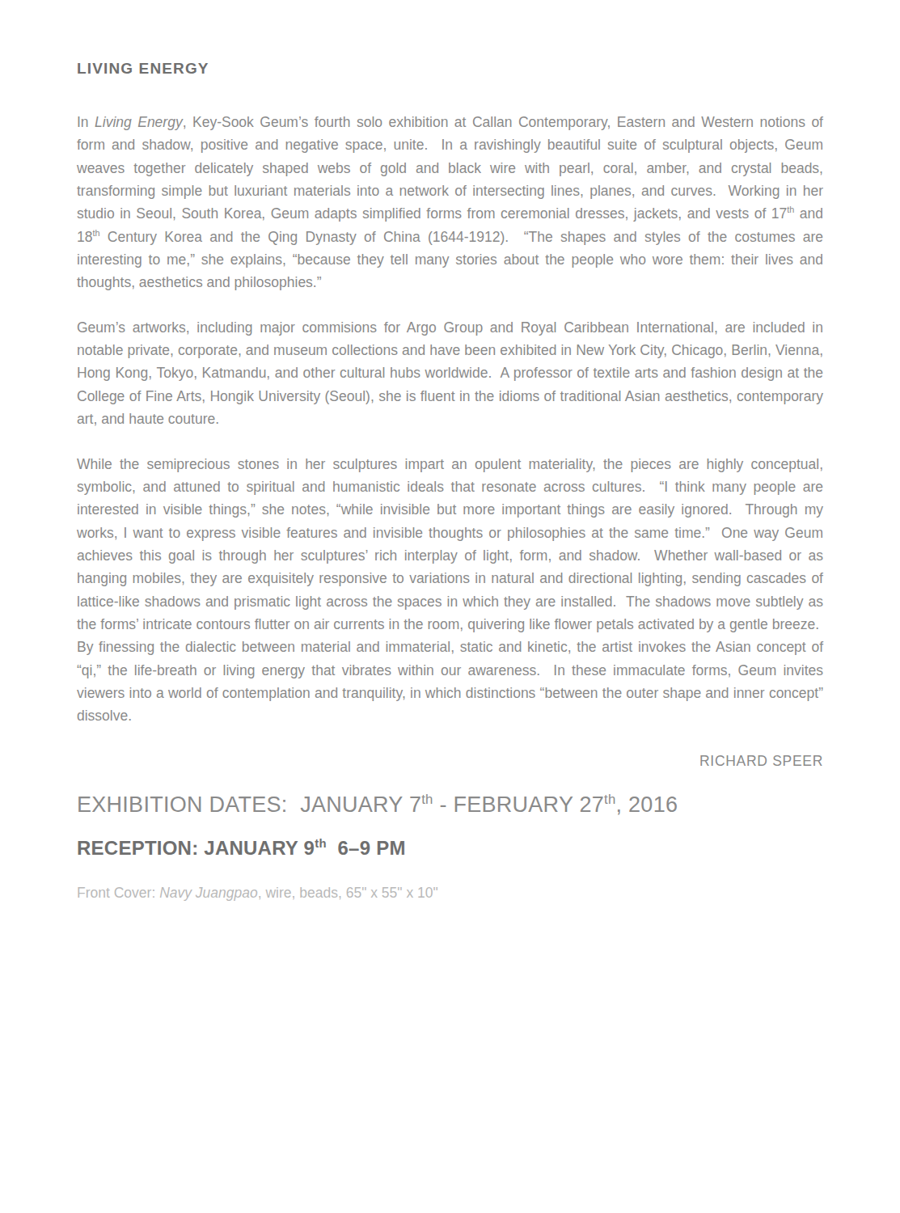LIVING ENERGY
In Living Energy, Key-Sook Geum’s fourth solo exhibition at Callan Contemporary, Eastern and Western notions of form and shadow, positive and negative space, unite. In a ravishingly beautiful suite of sculptural objects, Geum weaves together delicately shaped webs of gold and black wire with pearl, coral, amber, and crystal beads, transforming simple but luxuriant materials into a network of intersecting lines, planes, and curves. Working in her studio in Seoul, South Korea, Geum adapts simplified forms from ceremonial dresses, jackets, and vests of 17th and 18th Century Korea and the Qing Dynasty of China (1644-1912). “The shapes and styles of the costumes are interesting to me,” she explains, “because they tell many stories about the people who wore them: their lives and thoughts, aesthetics and philosophies.”
Geum’s artworks, including major commisions for Argo Group and Royal Caribbean International, are included in notable private, corporate, and museum collections and have been exhibited in New York City, Chicago, Berlin, Vienna, Hong Kong, Tokyo, Katmandu, and other cultural hubs worldwide. A professor of textile arts and fashion design at the College of Fine Arts, Hongik University (Seoul), she is fluent in the idioms of traditional Asian aesthetics, contemporary art, and haute couture.
While the semiprecious stones in her sculptures impart an opulent materiality, the pieces are highly conceptual, symbolic, and attuned to spiritual and humanistic ideals that resonate across cultures. “I think many people are interested in visible things,” she notes, “while invisible but more important things are easily ignored. Through my works, I want to express visible features and invisible thoughts or philosophies at the same time.” One way Geum achieves this goal is through her sculptures’ rich interplay of light, form, and shadow. Whether wall-based or as hanging mobiles, they are exquisitely responsive to variations in natural and directional lighting, sending cascades of lattice-like shadows and prismatic light across the spaces in which they are installed. The shadows move subtlely as the forms’ intricate contours flutter on air currents in the room, quivering like flower petals activated by a gentle breeze. By finessing the dialectic between material and immaterial, static and kinetic, the artist invokes the Asian concept of “qi,” the life-breath or living energy that vibrates within our awareness. In these immaculate forms, Geum invites viewers into a world of contemplation and tranquility, in which distinctions “between the outer shape and inner concept” dissolve.
RICHARD SPEER
EXHIBITION DATES: JANUARY 7th - FEBRUARY 27th, 2016
RECEPTION: JANUARY 9th 6–9 PM
Front Cover: Navy Juangpao, wire, beads, 65" x 55" x 10"